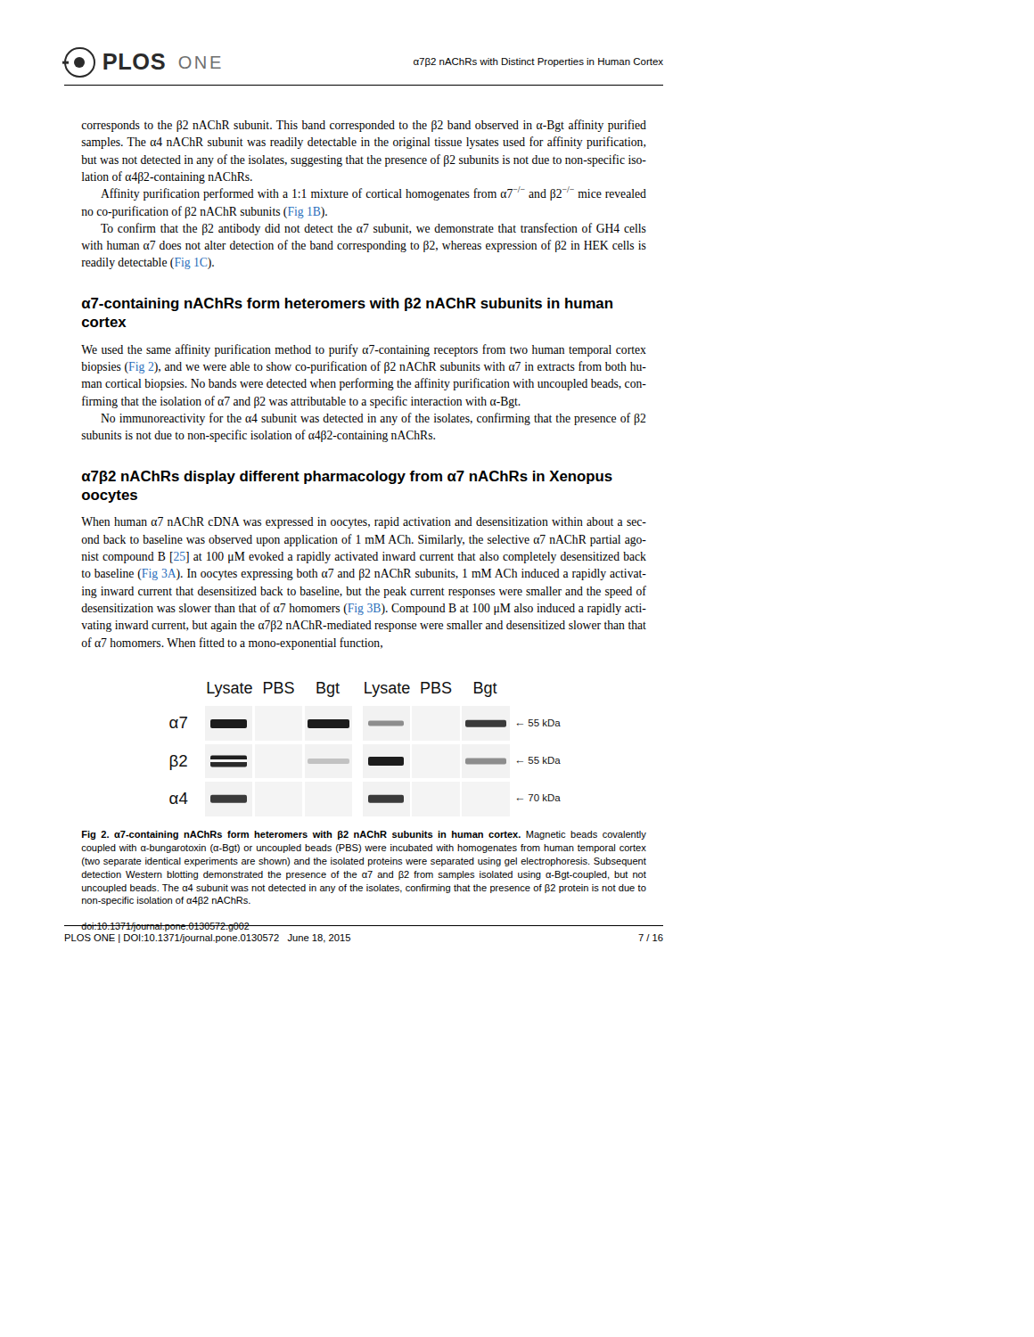PLOS ONE
α7β2 nAChRs with Distinct Properties in Human Cortex
corresponds to the β2 nAChR subunit. This band corresponded to the β2 band observed in α-Bgt affinity purified samples. The α4 nAChR subunit was readily detectable in the original tissue lysates used for affinity purification, but was not detected in any of the isolates, suggesting that the presence of β2 subunits is not due to non-specific isolation of α4β2-containing nAChRs.
Affinity purification performed with a 1:1 mixture of cortical homogenates from α7−/− and β2−/− mice revealed no co-purification of β2 nAChR subunits (Fig 1B).
To confirm that the β2 antibody did not detect the α7 subunit, we demonstrate that transfection of GH4 cells with human α7 does not alter detection of the band corresponding to β2, whereas expression of β2 in HEK cells is readily detectable (Fig 1C).
α7-containing nAChRs form heteromers with β2 nAChR subunits in human cortex
We used the same affinity purification method to purify α7-containing receptors from two human temporal cortex biopsies (Fig 2), and we were able to show co-purification of β2 nAChR subunits with α7 in extracts from both human cortical biopsies. No bands were detected when performing the affinity purification with uncoupled beads, confirming that the isolation of α7 and β2 was attributable to a specific interaction with α-Bgt.
No immunoreactivity for the α4 subunit was detected in any of the isolates, confirming that the presence of β2 subunits is not due to non-specific isolation of α4β2-containing nAChRs.
α7β2 nAChRs display different pharmacology from α7 nAChRs in Xenopus oocytes
When human α7 nAChR cDNA was expressed in oocytes, rapid activation and desensitization within about a second back to baseline was observed upon application of 1 mM ACh. Similarly, the selective α7 nAChR partial agonist compound B [25] at 100 μM evoked a rapidly activated inward current that also completely desensitized back to baseline (Fig 3A). In oocytes expressing both α7 and β2 nAChR subunits, 1 mM ACh induced a rapidly activating inward current that desensitized back to baseline, but the peak current responses were smaller and the speed of desensitization was slower than that of α7 homomers (Fig 3B). Compound B at 100 μM also induced a rapidly activating inward current, but again the α7β2 nAChR-mediated response were smaller and desensitized slower than that of α7 homomers. When fitted to a mono-exponential function,
Lysate PBS Bgt
Lysate PBS Bgt
α7
←55 kDa
β2
←55 kDa
α4
←70 kDa
Fig 2. α7-containing nAChRs form heteromers with β2 nAChR subunits in human cortex. Magnetic beads covalently coupled with α-bungarotoxin (α-Bgt) or uncoupled beads (PBS) were incubated with homogenates from human temporal cortex (two separate identical experiments are shown) and the isolated proteins were separated using gel electrophoresis. Subsequent detection Western blotting demonstrated the presence of the α7 and β2 from samples isolated using α-Bgt-coupled, but not uncoupled beads. The α4 subunit was not detected in any of the isolates, confirming that the presence of β2 protein is not due to non-specific isolation of α4β2 nAChRs.
doi:10.1371/journal.pone.0130572.g002
PLOS ONE | DOI:10.1371/journal.pone.0130572 June 18, 2015
7 / 16